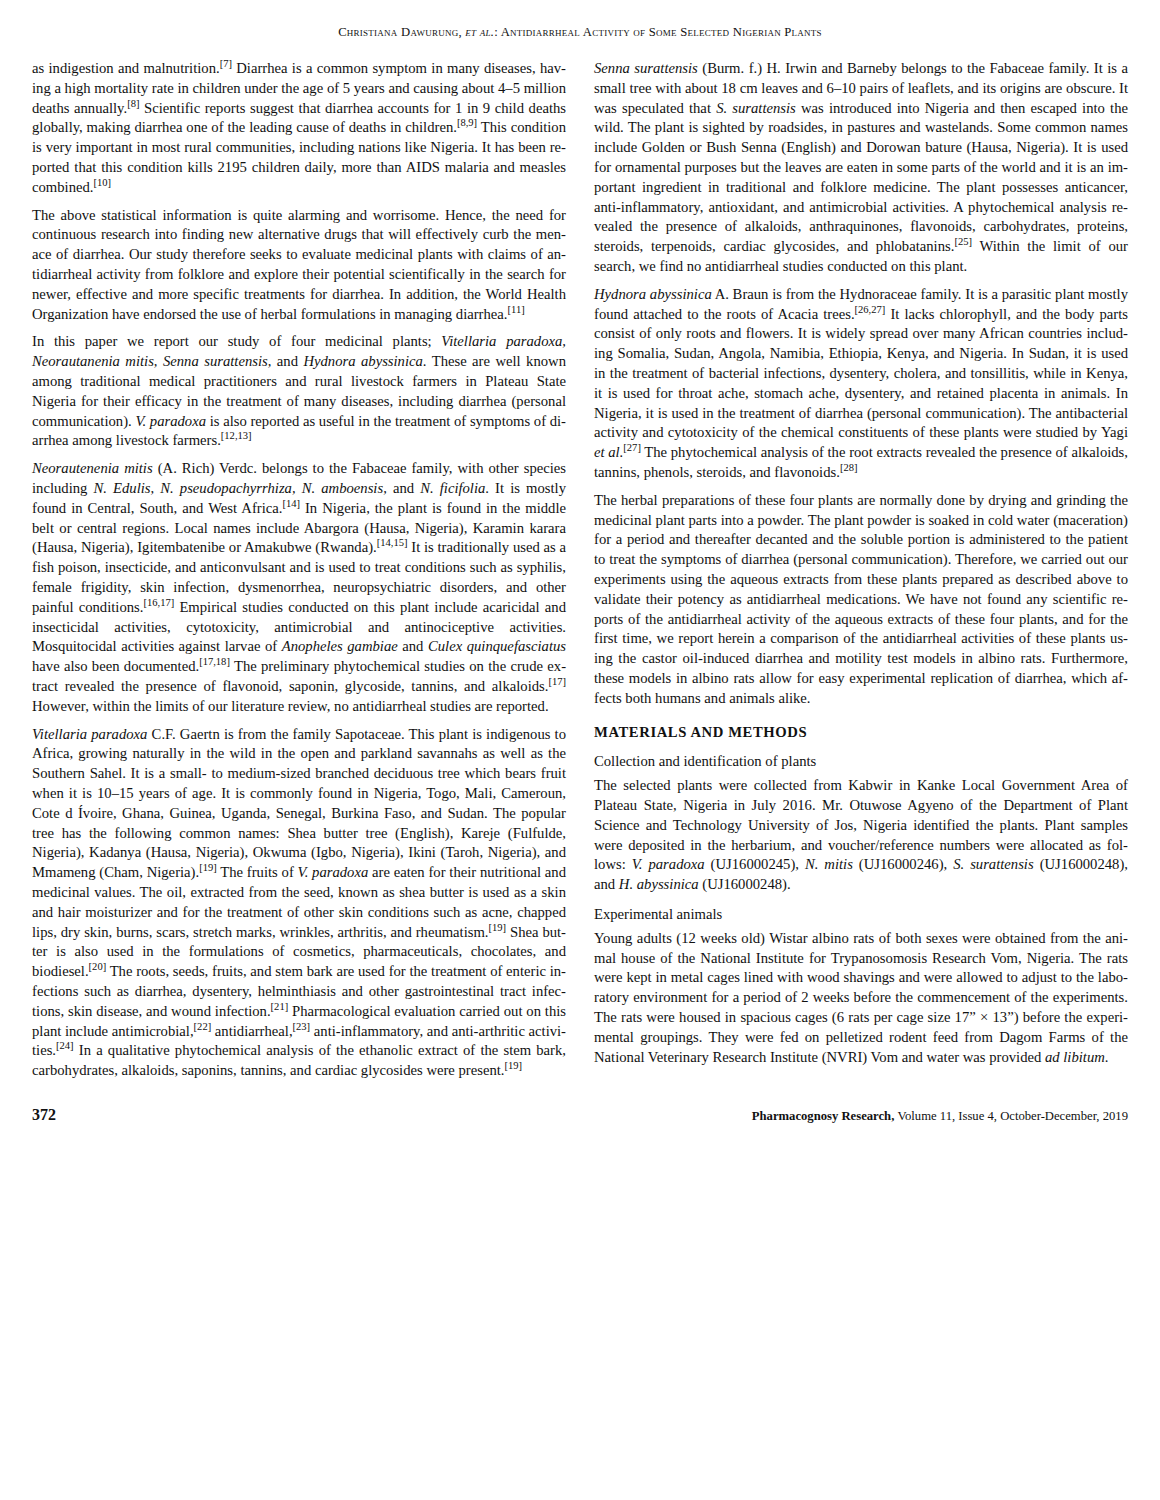Christiana Dawurung, et al.: Antidiarrheal Activity of Some Selected Nigerian Plants
as indigestion and malnutrition.[7] Diarrhea is a common symptom in many diseases, having a high mortality rate in children under the age of 5 years and causing about 4–5 million deaths annually.[8] Scientific reports suggest that diarrhea accounts for 1 in 9 child deaths globally, making diarrhea one of the leading cause of deaths in children.[8,9] This condition is very important in most rural communities, including nations like Nigeria. It has been reported that this condition kills 2195 children daily, more than AIDS malaria and measles combined.[10]
The above statistical information is quite alarming and worrisome. Hence, the need for continuous research into finding new alternative drugs that will effectively curb the menace of diarrhea. Our study therefore seeks to evaluate medicinal plants with claims of antidiarrheal activity from folklore and explore their potential scientifically in the search for newer, effective and more specific treatments for diarrhea. In addition, the World Health Organization have endorsed the use of herbal formulations in managing diarrhea.[11]
In this paper we report our study of four medicinal plants; Vitellaria paradoxa, Neorautanenia mitis, Senna surattensis, and Hydnora abyssinica. These are well known among traditional medical practitioners and rural livestock farmers in Plateau State Nigeria for their efficacy in the treatment of many diseases, including diarrhea (personal communication). V. paradoxa is also reported as useful in the treatment of symptoms of diarrhea among livestock farmers.[12,13]
Neorautenenia mitis (A. Rich) Verdc. belongs to the Fabaceae family, with other species including N. Edulis, N. pseudopachyrrhiza, N. amboensis, and N. ficifolia. It is mostly found in Central, South, and West Africa.[14] In Nigeria, the plant is found in the middle belt or central regions. Local names include Abargora (Hausa, Nigeria), Karamin karara (Hausa, Nigeria), Igitembatenibe or Amakubwe (Rwanda).[14,15] It is traditionally used as a fish poison, insecticide, and anticonvulsant and is used to treat conditions such as syphilis, female frigidity, skin infection, dysmenorrhea, neuropsychiatric disorders, and other painful conditions.[16,17] Empirical studies conducted on this plant include acaricidal and insecticidal activities, cytotoxicity, antimicrobial and antinociceptive activities. Mosquitocidal activities against larvae of Anopheles gambiae and Culex quinquefasciatus have also been documented.[17,18] The preliminary phytochemical studies on the crude extract revealed the presence of flavonoid, saponin, glycoside, tannins, and alkaloids.[17] However, within the limits of our literature review, no antidiarrheal studies are reported.
Vitellaria paradoxa C.F. Gaertn is from the family Sapotaceae. This plant is indigenous to Africa, growing naturally in the wild in the open and parkland savannahs as well as the Southern Sahel. It is a small- to medium-sized branched deciduous tree which bears fruit when it is 10–15 years of age. It is commonly found in Nigeria, Togo, Mali, Cameroun, Cote d Ívoire, Ghana, Guinea, Uganda, Senegal, Burkina Faso, and Sudan. The popular tree has the following common names: Shea butter tree (English), Kareje (Fulfulde, Nigeria), Kadanya (Hausa, Nigeria), Okwuma (Igbo, Nigeria), Ikini (Taroh, Nigeria), and Mmameng (Cham, Nigeria).[19] The fruits of V. paradoxa are eaten for their nutritional and medicinal values. The oil, extracted from the seed, known as shea butter is used as a skin and hair moisturizer and for the treatment of other skin conditions such as acne, chapped lips, dry skin, burns, scars, stretch marks, wrinkles, arthritis, and rheumatism.[19] Shea butter is also used in the formulations of cosmetics, pharmaceuticals, chocolates, and biodiesel.[20] The roots, seeds, fruits, and stem bark are used for the treatment of enteric infections such as diarrhea, dysentery, helminthiasis and other gastrointestinal tract infections, skin disease, and wound infection.[21] Pharmacological evaluation carried out on this plant include antimicrobial,[22] antidiarrheal,[23] anti-inflammatory, and anti-arthritic activities.[24] In a qualitative phytochemical analysis of the ethanolic extract of the stem bark, carbohydrates, alkaloids, saponins, tannins, and cardiac glycosides were present.[19]
Senna surattensis (Burm. f.) H. Irwin and Barneby belongs to the Fabaceae family. It is a small tree with about 18 cm leaves and 6–10 pairs of leaflets, and its origins are obscure. It was speculated that S. surattensis was introduced into Nigeria and then escaped into the wild. The plant is sighted by roadsides, in pastures and wastelands. Some common names include Golden or Bush Senna (English) and Dorowan bature (Hausa, Nigeria). It is used for ornamental purposes but the leaves are eaten in some parts of the world and it is an important ingredient in traditional and folklore medicine. The plant possesses anticancer, anti-inflammatory, antioxidant, and antimicrobial activities. A phytochemical analysis revealed the presence of alkaloids, anthraquinones, flavonoids, carbohydrates, proteins, steroids, terpenoids, cardiac glycosides, and phlobatanins.[25] Within the limit of our search, we find no antidiarrheal studies conducted on this plant.
Hydnora abyssinica A. Braun is from the Hydnoraceae family. It is a parasitic plant mostly found attached to the roots of Acacia trees.[26,27] It lacks chlorophyll, and the body parts consist of only roots and flowers. It is widely spread over many African countries including Somalia, Sudan, Angola, Namibia, Ethiopia, Kenya, and Nigeria. In Sudan, it is used in the treatment of bacterial infections, dysentery, cholera, and tonsillitis, while in Kenya, it is used for throat ache, stomach ache, dysentery, and retained placenta in animals. In Nigeria, it is used in the treatment of diarrhea (personal communication). The antibacterial activity and cytotoxicity of the chemical constituents of these plants were studied by Yagi et al.[27] The phytochemical analysis of the root extracts revealed the presence of alkaloids, tannins, phenols, steroids, and flavonoids.[28]
The herbal preparations of these four plants are normally done by drying and grinding the medicinal plant parts into a powder. The plant powder is soaked in cold water (maceration) for a period and thereafter decanted and the soluble portion is administered to the patient to treat the symptoms of diarrhea (personal communication). Therefore, we carried out our experiments using the aqueous extracts from these plants prepared as described above to validate their potency as antidiarrheal medications. We have not found any scientific reports of the antidiarrheal activity of the aqueous extracts of these four plants, and for the first time, we report herein a comparison of the antidiarrheal activities of these plants using the castor oil-induced diarrhea and motility test models in albino rats. Furthermore, these models in albino rats allow for easy experimental replication of diarrhea, which affects both humans and animals alike.
Materials and Methods
Collection and identification of plants
The selected plants were collected from Kabwir in Kanke Local Government Area of Plateau State, Nigeria in July 2016. Mr. Otuwose Agyeno of the Department of Plant Science and Technology University of Jos, Nigeria identified the plants. Plant samples were deposited in the herbarium, and voucher/reference numbers were allocated as follows: V. paradoxa (UJ16000245), N. mitis (UJ16000246), S. surattensis (UJ16000248), and H. abyssinica (UJ16000248).
Experimental animals
Young adults (12 weeks old) Wistar albino rats of both sexes were obtained from the animal house of the National Institute for Trypanosomosis Research Vom, Nigeria. The rats were kept in metal cages lined with wood shavings and were allowed to adjust to the laboratory environment for a period of 2 weeks before the commencement of the experiments. The rats were housed in spacious cages (6 rats per cage size 17” × 13”) before the experimental groupings. They were fed on pelletized rodent feed from Dagom Farms of the National Veterinary Research Institute (NVRI) Vom and water was provided ad libitum.
372
Pharmacognosy Research, Volume 11, Issue 4, October-December, 2019